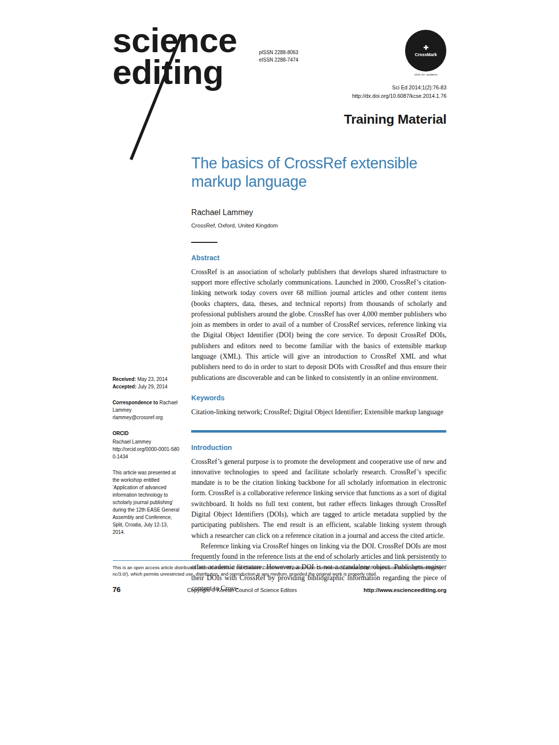science
editing
pISSN 2288-8063
eISSN 2288-7474
✚
CrossMark
click for updates
Sci Ed 2014;1(2):76-83
http://dx.doi.org/10.6087/kcse.2014.1.76
Training Material
Received: May 23, 2014
Accepted: July 29, 2014
Correspondence to Rachael Lammey
rlammey@crossref.org
ORCID
Rachael Lammey
http://orcid.org/0000-0001-5800-1434
This article was presented at the workshop entitled ‘Application of advanced information technology to scholarly journal publishing’ during the 12th EASE General Assembly and Conference, Split, Croatia, July 12-13, 2014.
The basics of CrossRef extensible markup language
Rachael Lammey
CrossRef, Oxford, United Kingdom
Abstract
CrossRef is an association of scholarly publishers that develops shared infrastructure to support more effective scholarly communications. Launched in 2000, CrossRef’s citation-linking network today covers over 68 million journal articles and other content items (books chapters, data, theses, and technical reports) from thousands of scholarly and professional publishers around the globe. CrossRef has over 4,000 member publishers who join as members in order to avail of a number of CrossRef services, reference linking via the Digital Object Identifier (DOI) being the core service. To deposit CrossRef DOIs, publishers and editors need to become familiar with the basics of extensible markup language (XML). This article will give an introduction to CrossRef XML and what publishers need to do in order to start to deposit DOIs with CrossRef and thus ensure their publications are discoverable and can be linked to consistently in an online environment.
Keywords
Citation-linking network; CrossRef; Digital Object Identifier; Extensible markup language
Introduction
CrossRef’s general purpose is to promote the development and cooperative use of new and innovative technologies to speed and facilitate scholarly research. CrossRef’s specific mandate is to be the citation linking backbone for all scholarly information in electronic form. CrossRef is a collaborative reference linking service that functions as a sort of digital switchboard. It holds no full text content, but rather effects linkages through CrossRef Digital Object Identifiers (DOIs), which are tagged to article metadata supplied by the participating publishers. The end result is an efficient, scalable linking system through which a researcher can click on a reference citation in a journal and access the cited article.
Reference linking via CrossRef hinges on linking via the DOI. CrossRef DOIs are most frequently found in the reference lists at the end of scholarly articles and link persistently to other academic literature. However, a DOI is not a standalone object. Publishers register their DOIs with CrossRef by providing bibliographic information regarding the piece of content to Cross-
This is an open access article distributed under the terms of the Creative Commons Attribution Non-Commercial License (http://creativecommons.org/licenses/by-nc/3.0/), which permits unrestricted use, distribution, and reproduction in any medium, provided the original work is properly cited.
76
Copyright © Korean Council of Science Editors
http://www.escienceediting.org